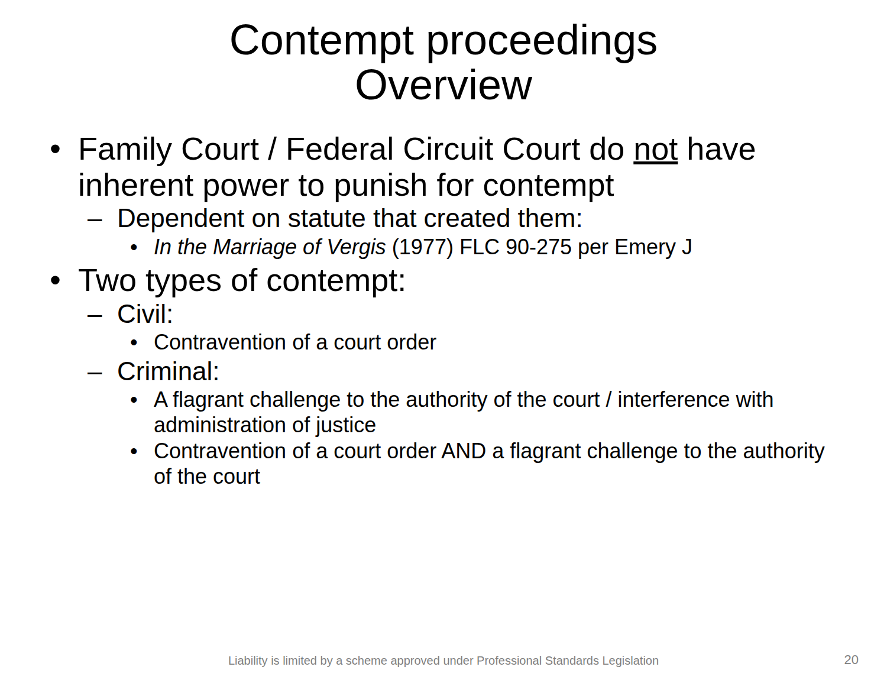Contempt proceedingsOverview
Family Court / Federal Circuit Court do not have inherent power to punish for contempt
Dependent on statute that created them:
In the Marriage of Vergis (1977) FLC 90-275 per Emery J
Two types of contempt:
Civil:
Contravention of a court order
Criminal:
A flagrant challenge to the authority of the court / interference with administration of justice
Contravention of a court order AND a flagrant challenge to the authority of the court
Liability is limited by a scheme approved under Professional Standards Legislation
20